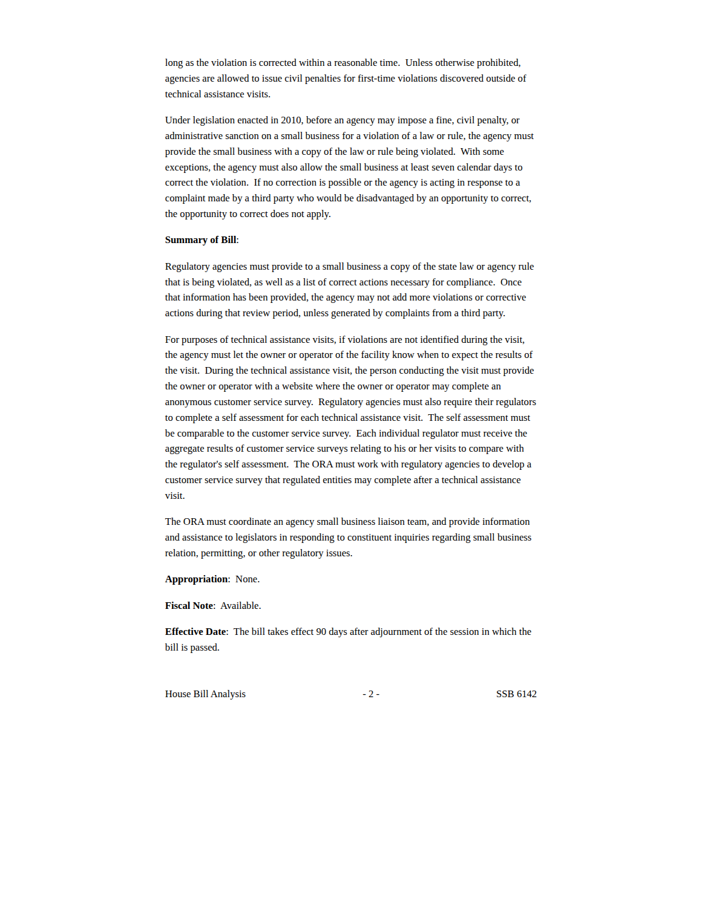long as the violation is corrected within a reasonable time. Unless otherwise prohibited, agencies are allowed to issue civil penalties for first-time violations discovered outside of technical assistance visits.
Under legislation enacted in 2010, before an agency may impose a fine, civil penalty, or administrative sanction on a small business for a violation of a law or rule, the agency must provide the small business with a copy of the law or rule being violated. With some exceptions, the agency must also allow the small business at least seven calendar days to correct the violation. If no correction is possible or the agency is acting in response to a complaint made by a third party who would be disadvantaged by an opportunity to correct, the opportunity to correct does not apply.
Summary of Bill:
Regulatory agencies must provide to a small business a copy of the state law or agency rule that is being violated, as well as a list of correct actions necessary for compliance. Once that information has been provided, the agency may not add more violations or corrective actions during that review period, unless generated by complaints from a third party.
For purposes of technical assistance visits, if violations are not identified during the visit, the agency must let the owner or operator of the facility know when to expect the results of the visit. During the technical assistance visit, the person conducting the visit must provide the owner or operator with a website where the owner or operator may complete an anonymous customer service survey. Regulatory agencies must also require their regulators to complete a self assessment for each technical assistance visit. The self assessment must be comparable to the customer service survey. Each individual regulator must receive the aggregate results of customer service surveys relating to his or her visits to compare with the regulator's self assessment. The ORA must work with regulatory agencies to develop a customer service survey that regulated entities may complete after a technical assistance visit.
The ORA must coordinate an agency small business liaison team, and provide information and assistance to legislators in responding to constituent inquiries regarding small business relation, permitting, or other regulatory issues.
Appropriation: None.
Fiscal Note: Available.
Effective Date: The bill takes effect 90 days after adjournment of the session in which the bill is passed.
House Bill Analysis
- 2 -
SSB 6142